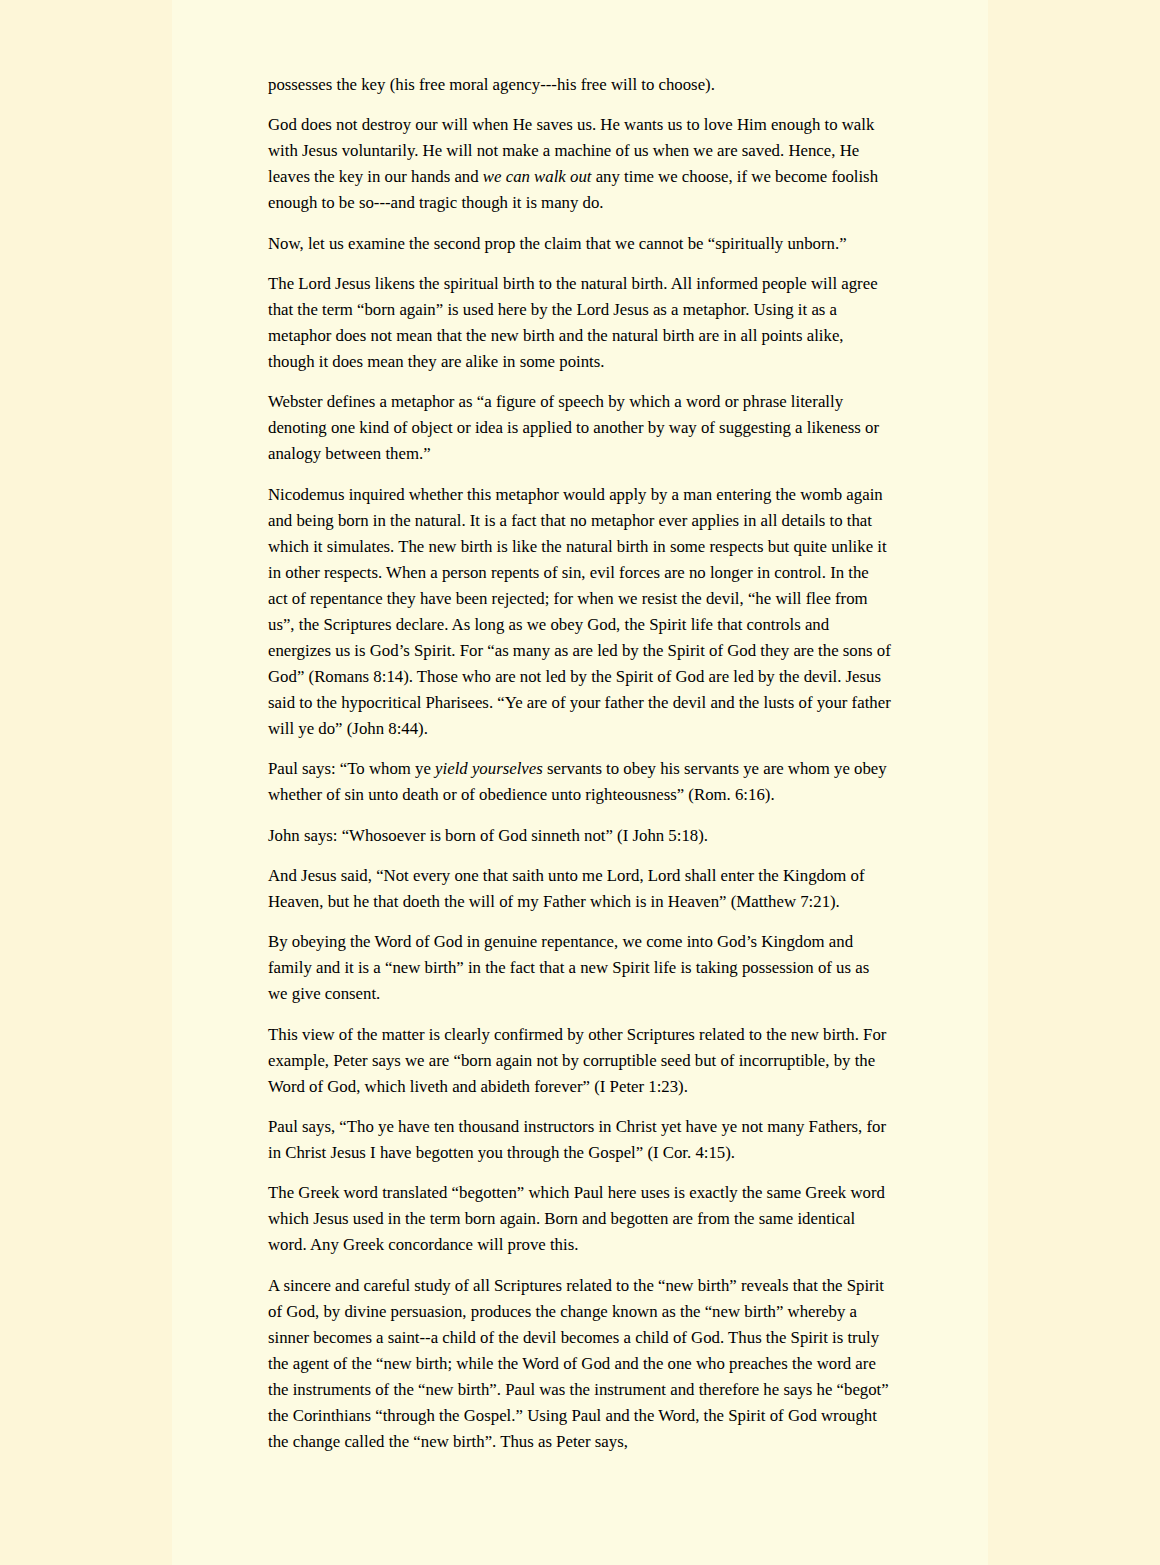possesses the key (his free moral agency---his free will to choose).
God does not destroy our will when He saves us. He wants us to love Him enough to walk with Jesus voluntarily. He will not make a machine of us when we are saved. Hence, He leaves the key in our hands and we can walk out any time we choose, if we become foolish enough to be so---and tragic though it is many do.
Now, let us examine the second prop the claim that we cannot be “spiritually unborn.”
The Lord Jesus likens the spiritual birth to the natural birth. All informed people will agree that the term “born again” is used here by the Lord Jesus as a metaphor. Using it as a metaphor does not mean that the new birth and the natural birth are in all points alike, though it does mean they are alike in some points.
Webster defines a metaphor as “a figure of speech by which a word or phrase literally denoting one kind of object or idea is applied to another by way of suggesting a likeness or analogy between them.”
Nicodemus inquired whether this metaphor would apply by a man entering the womb again and being born in the natural. It is a fact that no metaphor ever applies in all details to that which it simulates. The new birth is like the natural birth in some respects but quite unlike it in other respects. When a person repents of sin, evil forces are no longer in control. In the act of repentance they have been rejected; for when we resist the devil, “he will flee from us”, the Scriptures declare. As long as we obey God, the Spirit life that controls and energizes us is God’s Spirit. For “as many as are led by the Spirit of God they are the sons of God” (Romans 8:14). Those who are not led by the Spirit of God are led by the devil. Jesus said to the hypocritical Pharisees. “Ye are of your father the devil and the lusts of your father will ye do” (John 8:44).
Paul says: “To whom ye yield yourselves servants to obey his servants ye are whom ye obey whether of sin unto death or of obedience unto righteousness” (Rom. 6:16).
John says: “Whosoever is born of God sinneth not” (I John 5:18).
And Jesus said, “Not every one that saith unto me Lord, Lord shall enter the Kingdom of Heaven, but he that doeth the will of my Father which is in Heaven” (Matthew 7:21).
By obeying the Word of God in genuine repentance, we come into God’s Kingdom and family and it is a “new birth” in the fact that a new Spirit life is taking possession of us as we give consent.
This view of the matter is clearly confirmed by other Scriptures related to the new birth. For example, Peter says we are “born again not by corruptible seed but of incorruptible, by the Word of God, which liveth and abideth forever” (I Peter 1:23).
Paul says, “Tho ye have ten thousand instructors in Christ yet have ye not many Fathers, for in Christ Jesus I have begotten you through the Gospel” (I Cor. 4:15).
The Greek word translated “begotten” which Paul here uses is exactly the same Greek word which Jesus used in the term born again. Born and begotten are from the same identical word. Any Greek concordance will prove this.
A sincere and careful study of all Scriptures related to the “new birth” reveals that the Spirit of God, by divine persuasion, produces the change known as the “new birth” whereby a sinner becomes a saint--a child of the devil becomes a child of God. Thus the Spirit is truly the agent of the “new birth; while the Word of God and the one who preaches the word are the instruments of the “new birth”. Paul was the instrument and therefore he says he “begot” the Corinthians “through the Gospel.” Using Paul and the Word, the Spirit of God wrought the change called the “new birth”. Thus as Peter says,